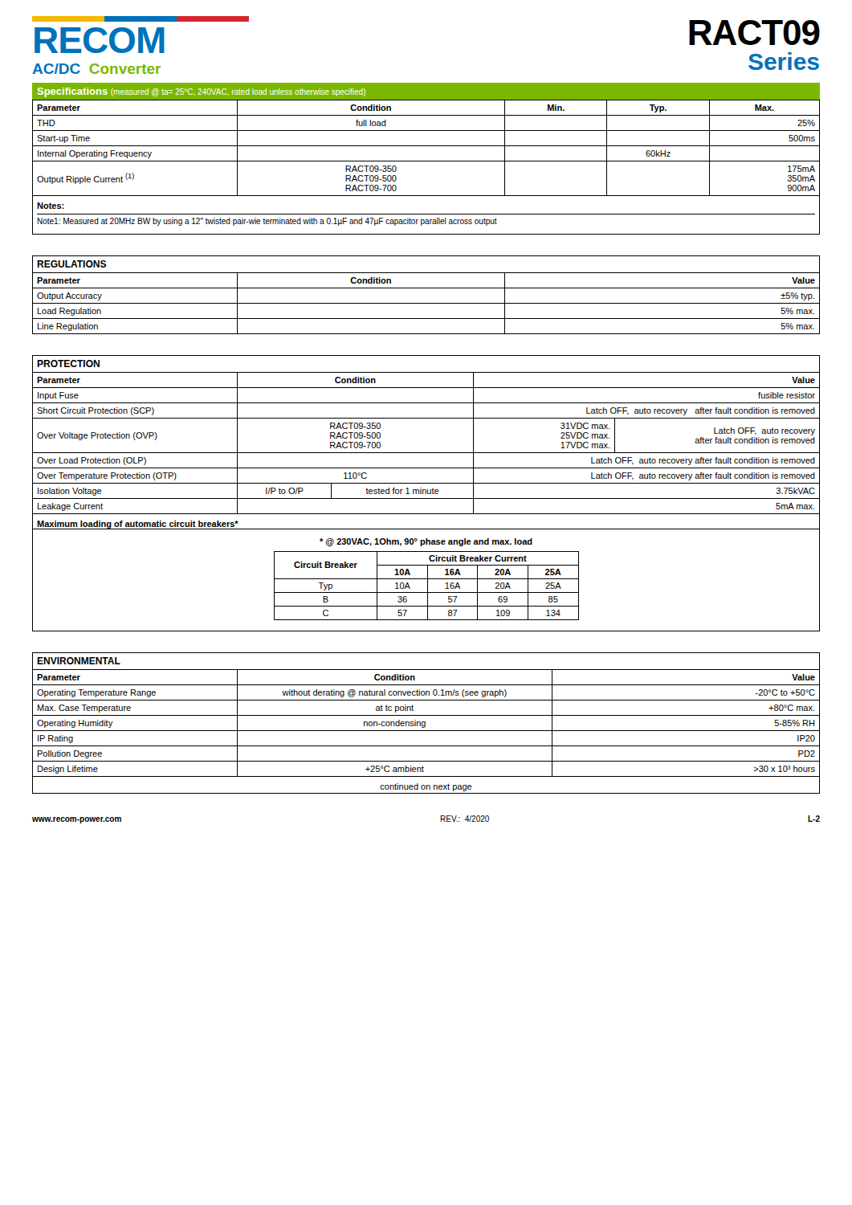RECOM
AC/DC Converter
RACT09
Series
Specifications (measured @ ta= 25°C, 240VAC, rated load unless otherwise specified)
| Parameter | Condition | Min. | Typ. | Max. |
| --- | --- | --- | --- | --- |
| THD | full load | | | 25% |
| Start-up Time | | | | 500ms |
| Internal Operating Frequency | | | 60kHz | |
| Output Ripple Current (1) | RACT09-350 RACT09-500 RACT09-700 | | | 175mA 350mA 900mA |
| Notes: Note1: Measured at 20MHz BW by using a 12" twisted pair-wie terminated with a 0.1µF and 47µF capacitor parallel across output |
| REGULATIONS |
| Parameter | Condition | Value |
| Output Accuracy | | ±5% typ. |
| Load Regulation | | 5% max. |
| Line Regulation | | 5% max. |
| PROTECTION |
| Parameter | Condition | Value |
| Input Fuse | | fusible resistor |
| Short Circuit Protection (SCP) | | Latch OFF, auto recovery after fault condition is removed |
| Over Voltage Protection (OVP) | RACT09-350 RACT09-500 RACT09-700 | 31VDC max. 25VDC max. 17VDC max. | Latch OFF, auto recovery after fault condition is removed |
| Over Load Protection (OLP) | | Latch OFF, auto recovery after fault condition is removed |
| Over Temperature Protection (OTP) | 110°C | Latch OFF, auto recovery after fault condition is removed |
| Isolation Voltage | I/P to O/P | tested for 1 minute | 3.75kVAC |
| Leakage Current | | 5mA max. |
| Maximum loading of automatic circuit breakers* |
| * @ 230VAC, 1Ohm, 90° phase angle and max. load / Circuit Breaker / Circuit Breaker Current / / --- / --- / / 10A / 16A / 20A / 25A / / Typ / 10A / 16A / 20A / 25A / / B / 36 / 57 / 69 / 85 / / C / 57 / 87 / 109 / 134 / |
| ENVIRONMENTAL |
| Parameter | Condition | Value |
| Operating Temperature Range | without derating @ natural convection 0.1m/s (see graph) | -20°C to +50°C |
| Max. Case Temperature | at tc point | +80°C max. |
| Operating Humidity | non-condensing | 5-85% RH |
| IP Rating | | IP20 |
| Pollution Degree | | PD2 |
| Design Lifetime | +25°C ambient | >30 x 10³ hours |
| continued on next page |
www.recom-power.com
REV.: 4/2020
L-2